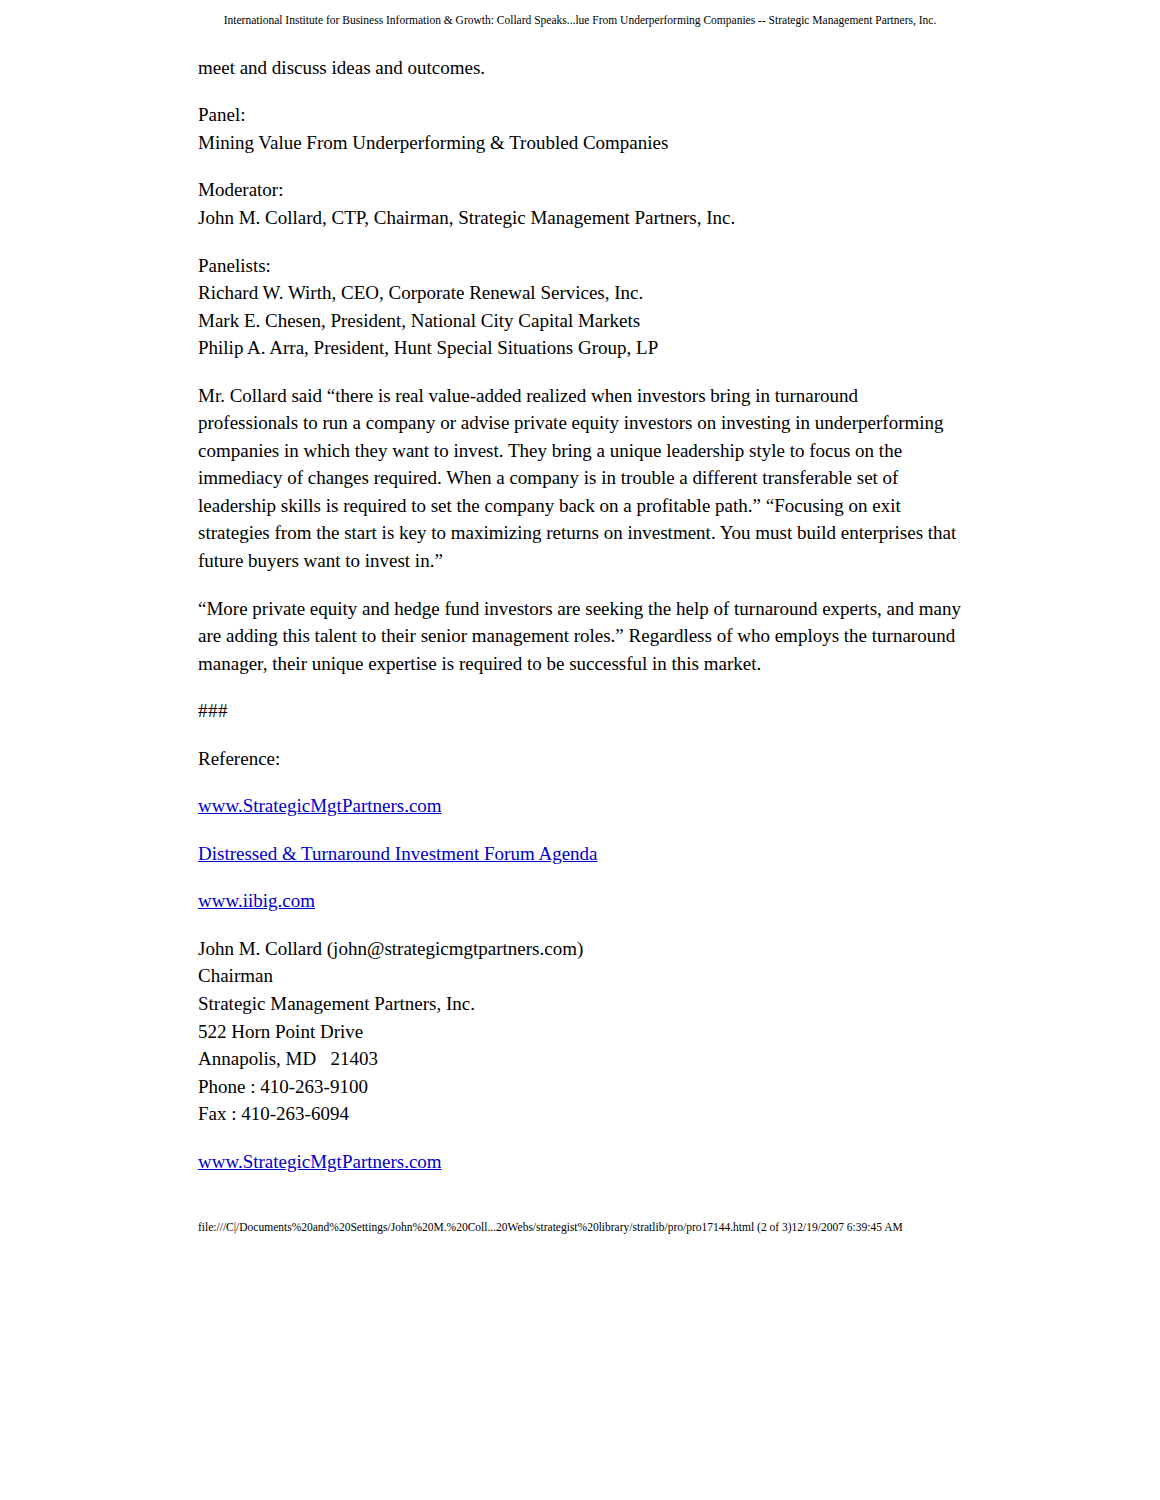International Institute for Business Information & Growth: Collard Speaks...lue From Underperforming Companies -- Strategic Management Partners, Inc.
meet and discuss ideas and outcomes.
Panel:
Mining Value From Underperforming & Troubled Companies
Moderator:
John M. Collard, CTP, Chairman, Strategic Management Partners, Inc.
Panelists:
Richard W. Wirth, CEO, Corporate Renewal Services, Inc.
Mark E. Chesen, President, National City Capital Markets
Philip A. Arra, President, Hunt Special Situations Group, LP
Mr. Collard said “there is real value-added realized when investors bring in turnaround professionals to run a company or advise private equity investors on investing in underperforming companies in which they want to invest. They bring a unique leadership style to focus on the immediacy of changes required. When a company is in trouble a different transferable set of leadership skills is required to set the company back on a profitable path.” “Focusing on exit strategies from the start is key to maximizing returns on investment. You must build enterprises that future buyers want to invest in.”
“More private equity and hedge fund investors are seeking the help of turnaround experts, and many are adding this talent to their senior management roles.” Regardless of who employs the turnaround manager, their unique expertise is required to be successful in this market.
###
Reference:
www.StrategicMgtPartners.com
Distressed & Turnaround Investment Forum Agenda
www.iibig.com
John M. Collard (john@strategicmgtpartners.com)
Chairman
Strategic Management Partners, Inc.
522 Horn Point Drive
Annapolis, MD 21403
Phone : 410-263-9100
Fax : 410-263-6094
www.StrategicMgtPartners.com
file:///C|/Documents%20and%20Settings/John%20M.%20Coll...20Webs/strategist%20library/stratlib/pro/pro17144.html (2 of 3)12/19/2007 6:39:45 AM